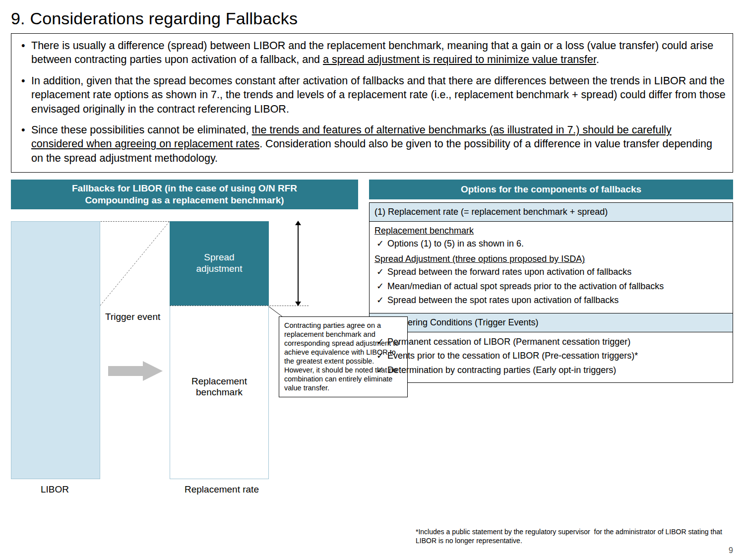9. Considerations regarding Fallbacks
There is usually a difference (spread) between LIBOR and the replacement benchmark, meaning that a gain or a loss (value transfer) could arise between contracting parties upon activation of a fallback, and a spread adjustment is required to minimize value transfer.
In addition, given that the spread becomes constant after activation of fallbacks and that there are differences between the trends in LIBOR and the replacement rate options as shown in 7., the trends and levels of a replacement rate (i.e., replacement benchmark + spread) could differ from those envisaged originally in the contract referencing LIBOR.
Since these possibilities cannot be eliminated, the trends and features of alternative benchmarks (as illustrated in 7.) should be carefully considered when agreeing on replacement rates. Consideration should also be given to the possibility of a difference in value transfer depending on the spread adjustment methodology.
Fallbacks for LIBOR (in the case of using O/N RFR
Compounding as a replacement benchmark)
Spread
adjustment
Replacement
benchmark
Trigger event
Contracting parties agree on a replacement benchmark and corresponding spread adjustment to achieve equivalence with LIBOR to the greatest extent possible. However, it should be noted that no combination can entirely eliminate value transfer.
LIBOR Replacement rate
Options for the components of fallbacks
| (1) Replacement rate (= replacement benchmark + spread) |
| Replacement benchmark Options (1) to (5) in as shown in 6. Spread Adjustment (three options proposed by ISDA) Spread between the forward rates upon activation of fallbacks Mean/median of actual spot spreads prior to the activation of fallbacks Spread between the spot rates upon activation of fallbacks |
| (2) Triggering Conditions (Trigger Events) |
| Permanent cessation of LIBOR (Permanent cessation trigger) Events prior to the cessation of LIBOR (Pre-cessation triggers)* Determination by contracting parties (Early opt-in triggers) |
*Includes a public statement by the regulatory supervisor for the administrator of LIBOR stating that LIBOR is no longer representative.
9